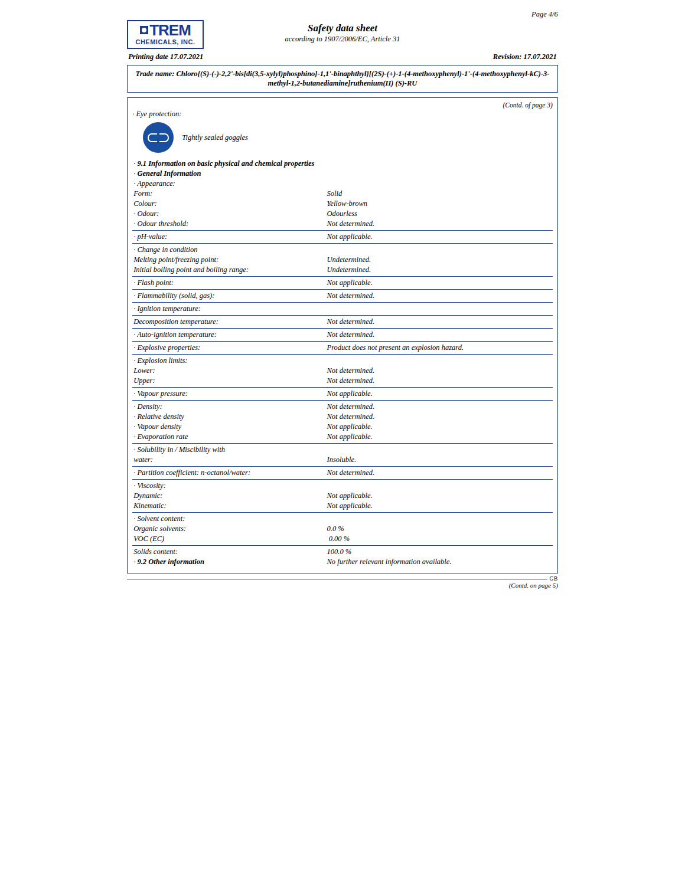Page 4/6
TREM
CHEMICALS, INC.
Safety data sheet
according to 1907/2006/EC, Article 31
Printing date 17.07.2021
Revision: 17.07.2021
Trade name: Chloro{(S)-(-)-2,2'-bis[di(3,5-xylyl)phosphino]-1,1'-binaphthyl}[(2S)-(+)-1-(4-methoxyphenyl)-1'-(4-methoxyphenyl-kC)-3-methyl-1,2-butanediamine]ruthenium(II) (S)-RU
(Contd. of page 3)
· Eye protection:
Tightly sealed goggles
| · 9.1 Information on basic physical and chemical properties | |
| · General Information | |
| · Appearance: | |
| Form: | Solid |
| Colour: | Yellow-brown |
| · Odour: | Odourless |
| · Odour threshold: | Not determined. |
| · pH-value: | Not applicable. |
| · Change in condition | |
| Melting point/freezing point: | Undetermined. |
| Initial boiling point and boiling range: | Undetermined. |
| · Flash point: | Not applicable. |
| · Flammability (solid, gas): | Not determined. |
| · Ignition temperature: | |
| Decomposition temperature: | Not determined. |
| · Auto-ignition temperature: | Not determined. |
| · Explosive properties: | Product does not present an explosion hazard. |
| · Explosion limits: | |
| Lower: | Not determined. |
| Upper: | Not determined. |
| · Vapour pressure: | Not applicable. |
| · Density: | Not determined. |
| · Relative density | Not determined. |
| · Vapour density | Not applicable. |
| · Evaporation rate | Not applicable. |
| · Solubility in / Miscibility with | |
| water: | Insoluble. |
| · Partition coefficient: n-octanol/water: | Not determined. |
| · Viscosity: | |
| Dynamic: | Not applicable. |
| Kinematic: | Not applicable. |
| · Solvent content: | |
| Organic solvents: | 0.0 % |
| VOC (EC) | 0.00 % |
| Solids content: | 100.0 % |
| · 9.2 Other information | No further relevant information available. |
GB
(Contd. on page 5)